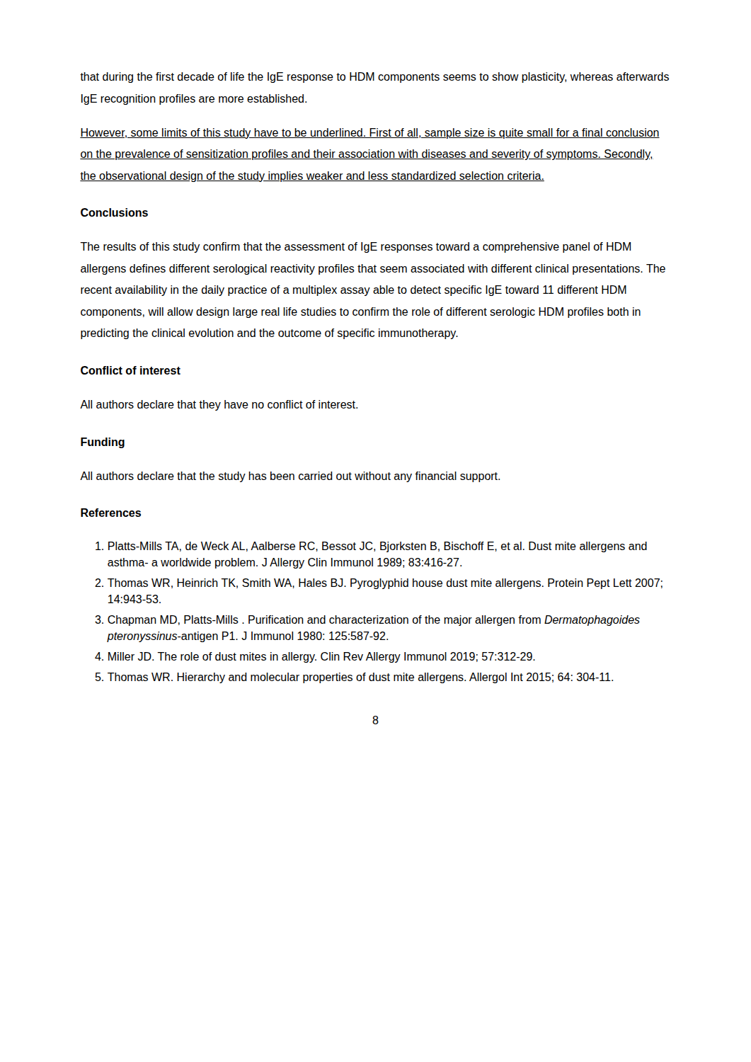that during the first decade of life the IgE response to HDM components seems to show plasticity, whereas afterwards IgE recognition profiles are more established.
However, some limits of this study have to be underlined. First of all, sample size is quite small for a final conclusion on the prevalence of sensitization profiles and their association with diseases and severity of symptoms. Secondly, the observational design of the study implies weaker and less standardized selection criteria.
Conclusions
The results of this study confirm that the assessment of IgE responses toward a comprehensive panel of HDM allergens defines different serological reactivity profiles that seem associated with different clinical presentations. The recent availability in the daily practice of a multiplex assay able to detect specific IgE toward 11 different HDM components, will allow design large real life studies to confirm the role of different serologic HDM profiles both in predicting the clinical evolution and the outcome of specific immunotherapy.
Conflict of interest
All authors declare that they have no conflict of interest.
Funding
All authors declare that the study has been carried out without any financial support.
References
Platts-Mills TA, de Weck AL, Aalberse RC, Bessot JC, Bjorksten B, Bischoff E, et al. Dust mite allergens and asthma- a worldwide problem. J Allergy Clin Immunol 1989; 83:416-27.
Thomas WR, Heinrich TK, Smith WA, Hales BJ. Pyroglyphid house dust mite allergens. Protein Pept Lett 2007; 14:943-53.
Chapman MD, Platts-Mills . Purification and characterization of the major allergen from Dermatophagoides pteronyssinus-antigen P1. J Immunol 1980: 125:587-92.
Miller JD. The role of dust mites in allergy. Clin Rev Allergy Immunol 2019; 57:312-29.
Thomas WR. Hierarchy and molecular properties of dust mite allergens. Allergol Int 2015; 64: 304-11.
8